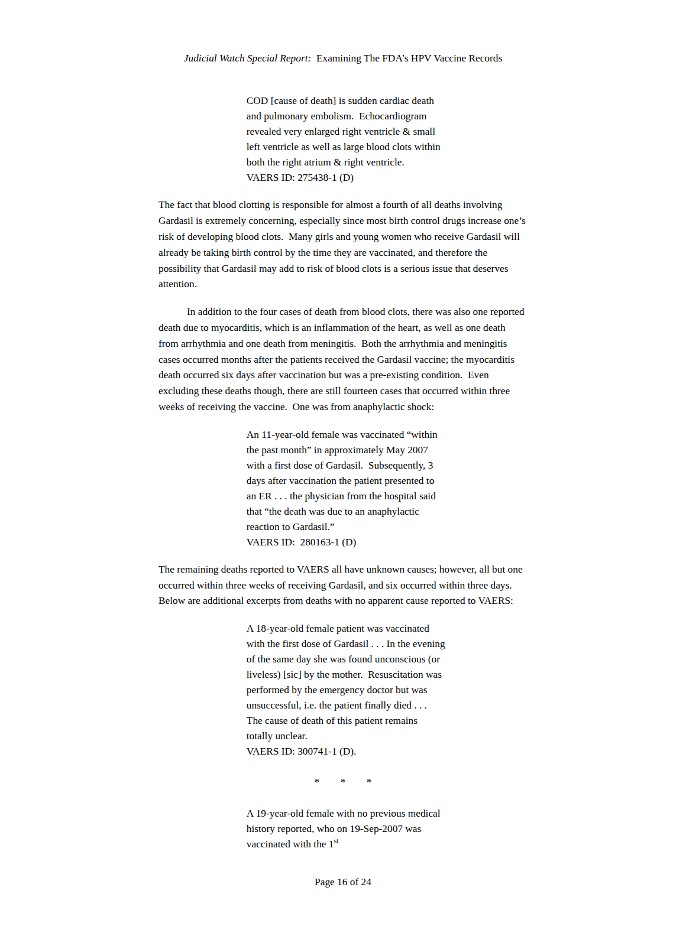Judicial Watch Special Report: Examining The FDA’s HPV Vaccine Records
COD [cause of death] is sudden cardiac death and pulmonary embolism. Echocardiogram revealed very enlarged right ventricle & small left ventricle as well as large blood clots within both the right atrium & right ventricle.
VAERS ID: 275438-1 (D)
The fact that blood clotting is responsible for almost a fourth of all deaths involving Gardasil is extremely concerning, especially since most birth control drugs increase one’s risk of developing blood clots. Many girls and young women who receive Gardasil will already be taking birth control by the time they are vaccinated, and therefore the possibility that Gardasil may add to risk of blood clots is a serious issue that deserves attention.
In addition to the four cases of death from blood clots, there was also one reported death due to myocarditis, which is an inflammation of the heart, as well as one death from arrhythmia and one death from meningitis. Both the arrhythmia and meningitis cases occurred months after the patients received the Gardasil vaccine; the myocarditis death occurred six days after vaccination but was a pre-existing condition. Even excluding these deaths though, there are still fourteen cases that occurred within three weeks of receiving the vaccine. One was from anaphylactic shock:
An 11-year-old female was vaccinated “within the past month” in approximately May 2007 with a first dose of Gardasil. Subsequently, 3 days after vaccination the patient presented to an ER . . . the physician from the hospital said that “the death was due to an anaphylactic reaction to Gardasil.”
VAERS ID: 280163-1 (D)
The remaining deaths reported to VAERS all have unknown causes; however, all but one occurred within three weeks of receiving Gardasil, and six occurred within three days. Below are additional excerpts from deaths with no apparent cause reported to VAERS:
A 18-year-old female patient was vaccinated with the first dose of Gardasil . . . In the evening of the same day she was found unconscious (or liveless) [sic] by the mother. Resuscitation was performed by the emergency doctor but was unsuccessful, i.e. the patient finally died . . . The cause of death of this patient remains totally unclear.
VAERS ID: 300741-1 (D).
* * *
A 19-year-old female with no previous medical history reported, who on 19-Sep-2007 was vaccinated with the 1st
Page 16 of 24